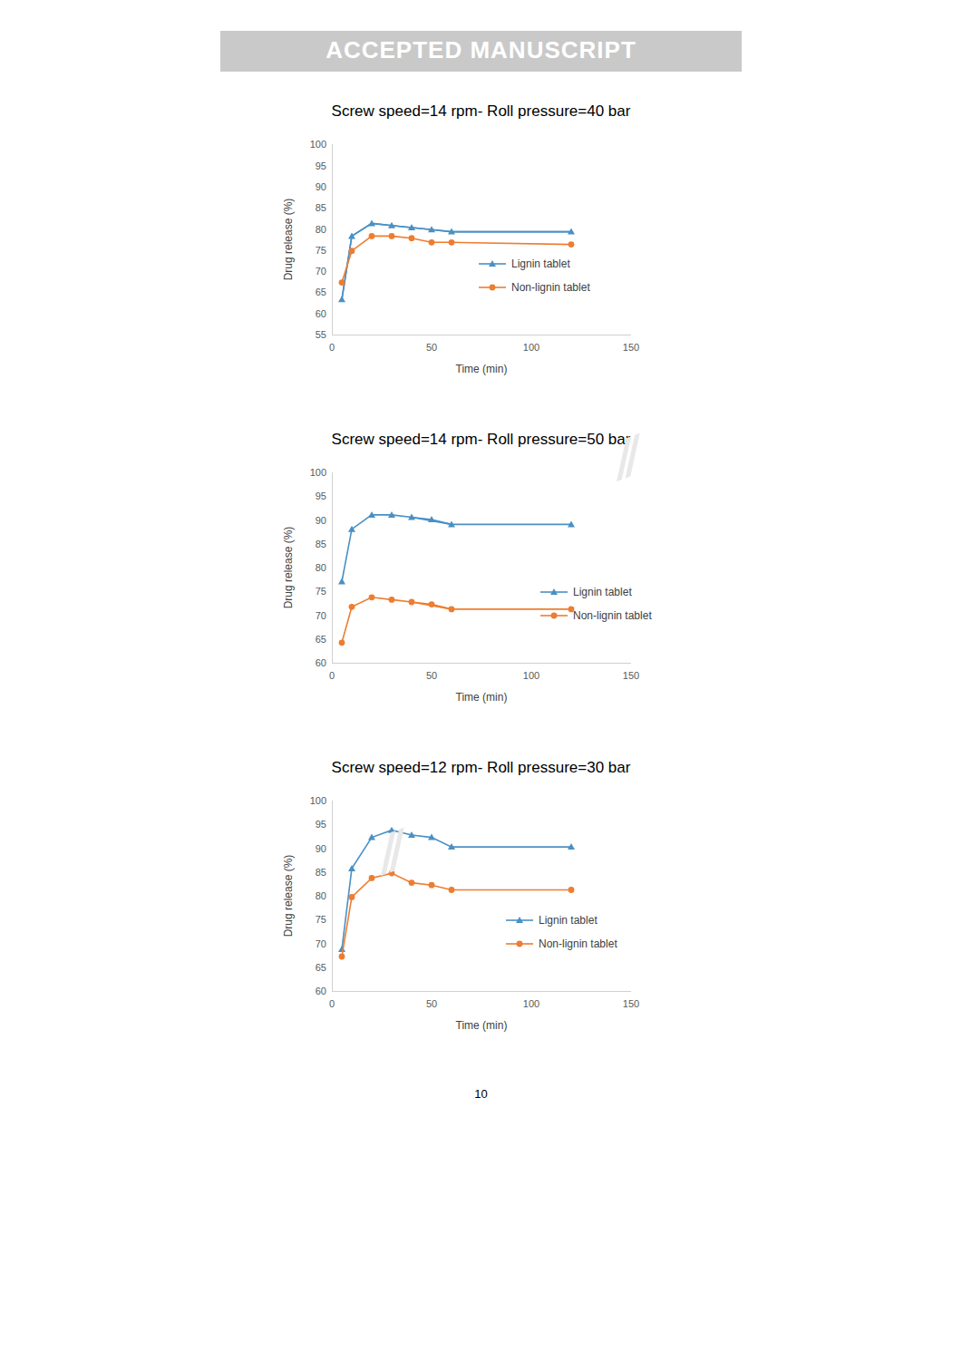ACCEPTED MANUSCRIPT
⁄⁄
⁄⁄
Screw speed=14 rpm- Roll pressure=40 bar
55 60 65 70 75 80 85 90 95 100 0 50 100 150 Time (min) Drug release (%) Lignin tablet Non-lignin tablet
Screw speed=14 rpm- Roll pressure=50 bar
60 65 70 75 80 85 90 95 100 0 50 100 150 Time (min) Drug release (%) Lignin tablet Non-lignin tablet
Screw speed=12 rpm- Roll pressure=30 bar
60 65 70 75 80 85 90 95 100 0 50 100 150 Time (min) Drug release (%) Lignin tablet Non-lignin tablet
10